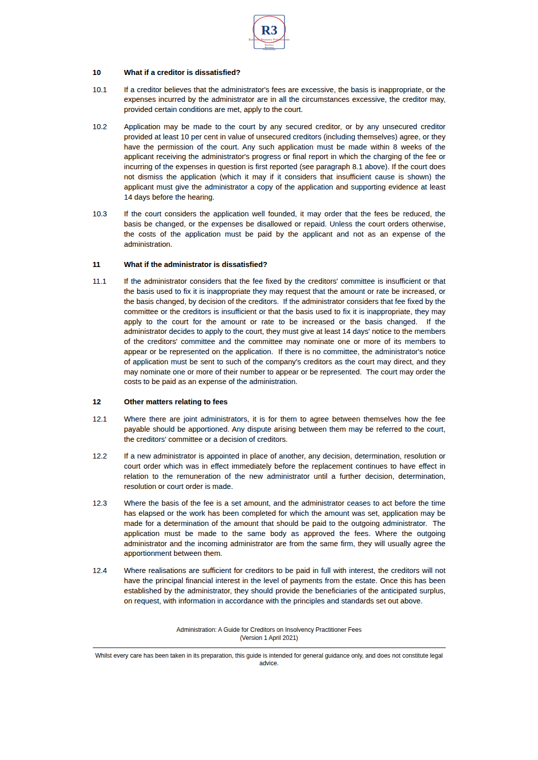R3 Business Recovery Professionals Business Recovery Professionals
10
What if a creditor is dissatisfied?
10.1
If a creditor believes that the administrator's fees are excessive, the basis is inappropriate, or the expenses incurred by the administrator are in all the circumstances excessive, the creditor may, provided certain conditions are met, apply to the court.
10.2
Application may be made to the court by any secured creditor, or by any unsecured creditor provided at least 10 per cent in value of unsecured creditors (including themselves) agree, or they have the permission of the court. Any such application must be made within 8 weeks of the applicant receiving the administrator's progress or final report in which the charging of the fee or incurring of the expenses in question is first reported (see paragraph 8.1 above). If the court does not dismiss the application (which it may if it considers that insufficient cause is shown) the applicant must give the administrator a copy of the application and supporting evidence at least 14 days before the hearing.
10.3
If the court considers the application well founded, it may order that the fees be reduced, the basis be changed, or the expenses be disallowed or repaid. Unless the court orders otherwise, the costs of the application must be paid by the applicant and not as an expense of the administration.
11
What if the administrator is dissatisfied?
11.1
If the administrator considers that the fee fixed by the creditors' committee is insufficient or that the basis used to fix it is inappropriate they may request that the amount or rate be increased, or the basis changed, by decision of the creditors. If the administrator considers that fee fixed by the committee or the creditors is insufficient or that the basis used to fix it is inappropriate, they may apply to the court for the amount or rate to be increased or the basis changed. If the administrator decides to apply to the court, they must give at least 14 days' notice to the members of the creditors' committee and the committee may nominate one or more of its members to appear or be represented on the application. If there is no committee, the administrator's notice of application must be sent to such of the company's creditors as the court may direct, and they may nominate one or more of their number to appear or be represented. The court may order the costs to be paid as an expense of the administration.
12
Other matters relating to fees
12.1
Where there are joint administrators, it is for them to agree between themselves how the fee payable should be apportioned. Any dispute arising between them may be referred to the court, the creditors' committee or a decision of creditors.
12.2
If a new administrator is appointed in place of another, any decision, determination, resolution or court order which was in effect immediately before the replacement continues to have effect in relation to the remuneration of the new administrator until a further decision, determination, resolution or court order is made.
12.3
Where the basis of the fee is a set amount, and the administrator ceases to act before the time has elapsed or the work has been completed for which the amount was set, application may be made for a determination of the amount that should be paid to the outgoing administrator. The application must be made to the same body as approved the fees. Where the outgoing administrator and the incoming administrator are from the same firm, they will usually agree the apportionment between them.
12.4
Where realisations are sufficient for creditors to be paid in full with interest, the creditors will not have the principal financial interest in the level of payments from the estate. Once this has been established by the administrator, they should provide the beneficiaries of the anticipated surplus, on request, with information in accordance with the principles and standards set out above.
Administration: A Guide for Creditors on Insolvency Practitioner Fees
(Version 1 April 2021)
Whilst every care has been taken in its preparation, this guide is intended for general guidance only, and does not constitute legal advice.